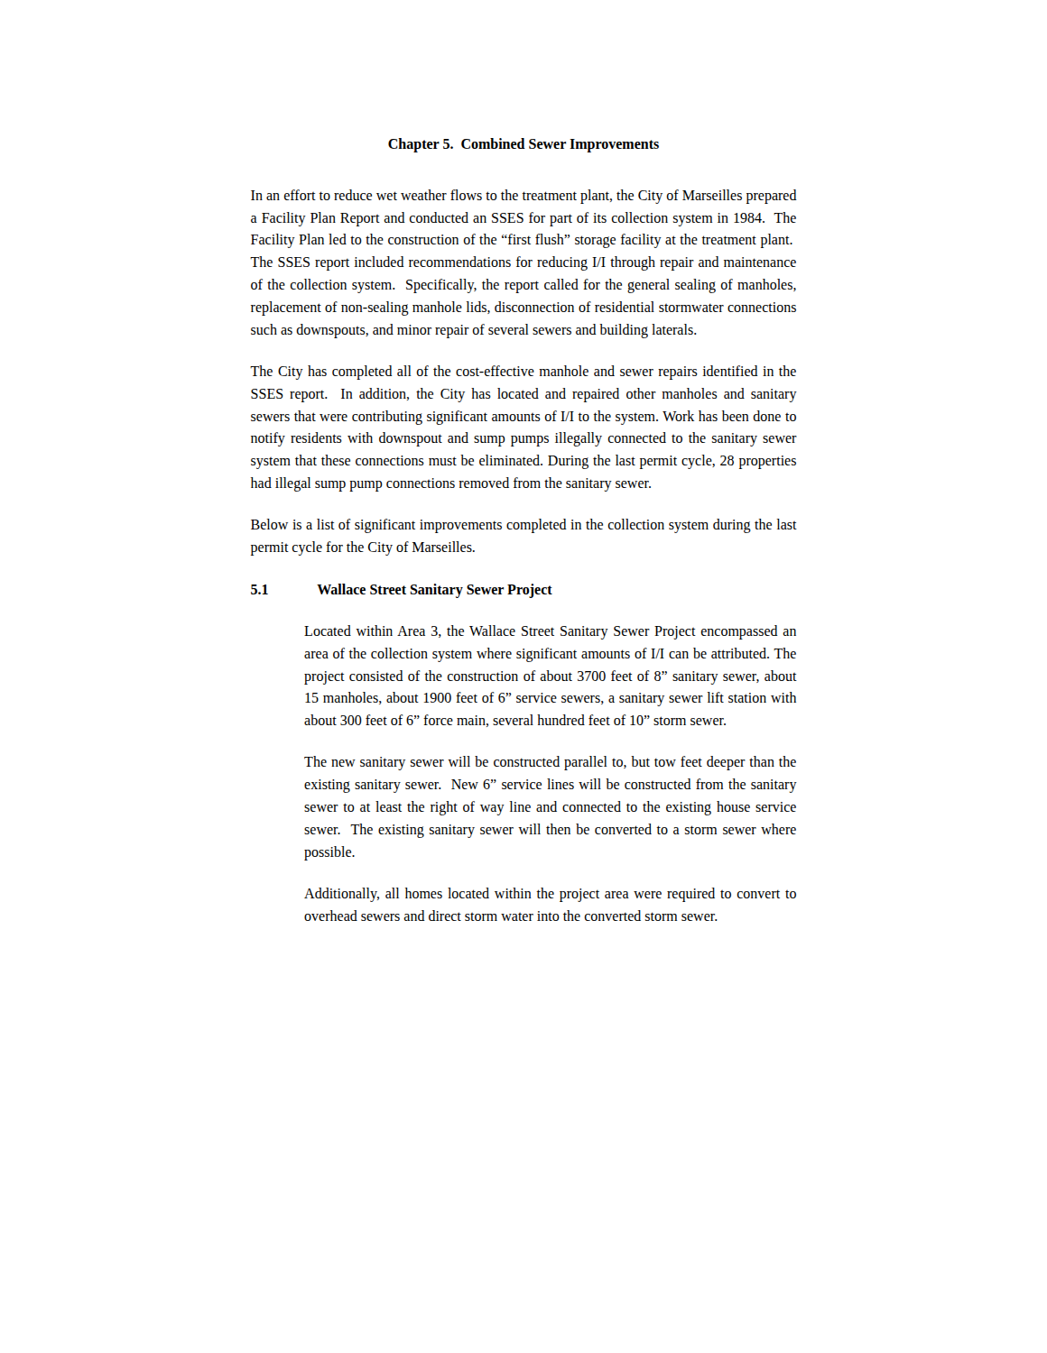Chapter 5. Combined Sewer Improvements
In an effort to reduce wet weather flows to the treatment plant, the City of Marseilles prepared a Facility Plan Report and conducted an SSES for part of its collection system in 1984. The Facility Plan led to the construction of the “first flush” storage facility at the treatment plant. The SSES report included recommendations for reducing I/I through repair and maintenance of the collection system. Specifically, the report called for the general sealing of manholes, replacement of non-sealing manhole lids, disconnection of residential stormwater connections such as downspouts, and minor repair of several sewers and building laterals.
The City has completed all of the cost-effective manhole and sewer repairs identified in the SSES report. In addition, the City has located and repaired other manholes and sanitary sewers that were contributing significant amounts of I/I to the system. Work has been done to notify residents with downspout and sump pumps illegally connected to the sanitary sewer system that these connections must be eliminated. During the last permit cycle, 28 properties had illegal sump pump connections removed from the sanitary sewer.
Below is a list of significant improvements completed in the collection system during the last permit cycle for the City of Marseilles.
5.1 Wallace Street Sanitary Sewer Project
Located within Area 3, the Wallace Street Sanitary Sewer Project encompassed an area of the collection system where significant amounts of I/I can be attributed. The project consisted of the construction of about 3700 feet of 8” sanitary sewer, about 15 manholes, about 1900 feet of 6” service sewers, a sanitary sewer lift station with about 300 feet of 6” force main, several hundred feet of 10” storm sewer.
The new sanitary sewer will be constructed parallel to, but tow feet deeper than the existing sanitary sewer. New 6” service lines will be constructed from the sanitary sewer to at least the right of way line and connected to the existing house service sewer. The existing sanitary sewer will then be converted to a storm sewer where possible.
Additionally, all homes located within the project area were required to convert to overhead sewers and direct storm water into the converted storm sewer.